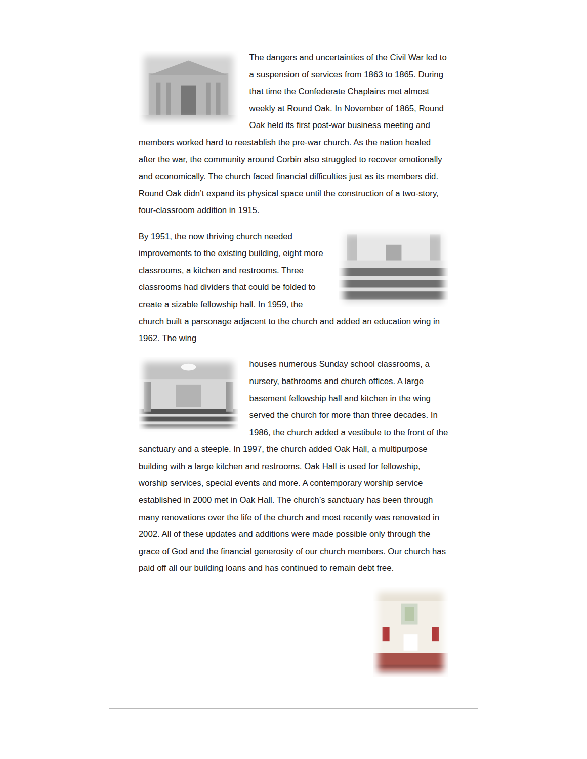The dangers and uncertainties of the Civil War led to a suspension of services from 1863 to 1865. During that time the Confederate Chaplains met almost weekly at Round Oak. In November of 1865, Round Oak held its first post-war business meeting and members worked hard to reestablish the pre-war church. As the nation healed after the war, the community around Corbin also struggled to recover emotionally and economically. The church faced financial difficulties just as its members did. Round Oak didn’t expand its physical space until the construction of a two-story, four-classroom addition in 1915.
By 1951, the now thriving church needed improvements to the existing building, eight more classrooms, a kitchen and restrooms. Three classrooms had dividers that could be folded to create a sizable fellowship hall. In 1959, the church built a parsonage adjacent to the church and added an education wing in 1962. The wing
houses numerous Sunday school classrooms, a nursery, bathrooms and church offices. A large basement fellowship hall and kitchen in the wing served the church for more than three decades. In 1986, the church added a vestibule to the front of the sanctuary and a steeple. In 1997, the church added Oak Hall, a multipurpose building with a large kitchen and restrooms. Oak Hall is used for fellowship, worship services, special events and more. A contemporary worship service established in 2000 met in Oak Hall. The church’s sanctuary has been through many renovations over the life of the church and most recently was renovated in 2002. All of these updates and additions were made possible only through the grace of God and the financial generosity of our church members. Our church has paid off all our building loans and has continued to remain debt free.